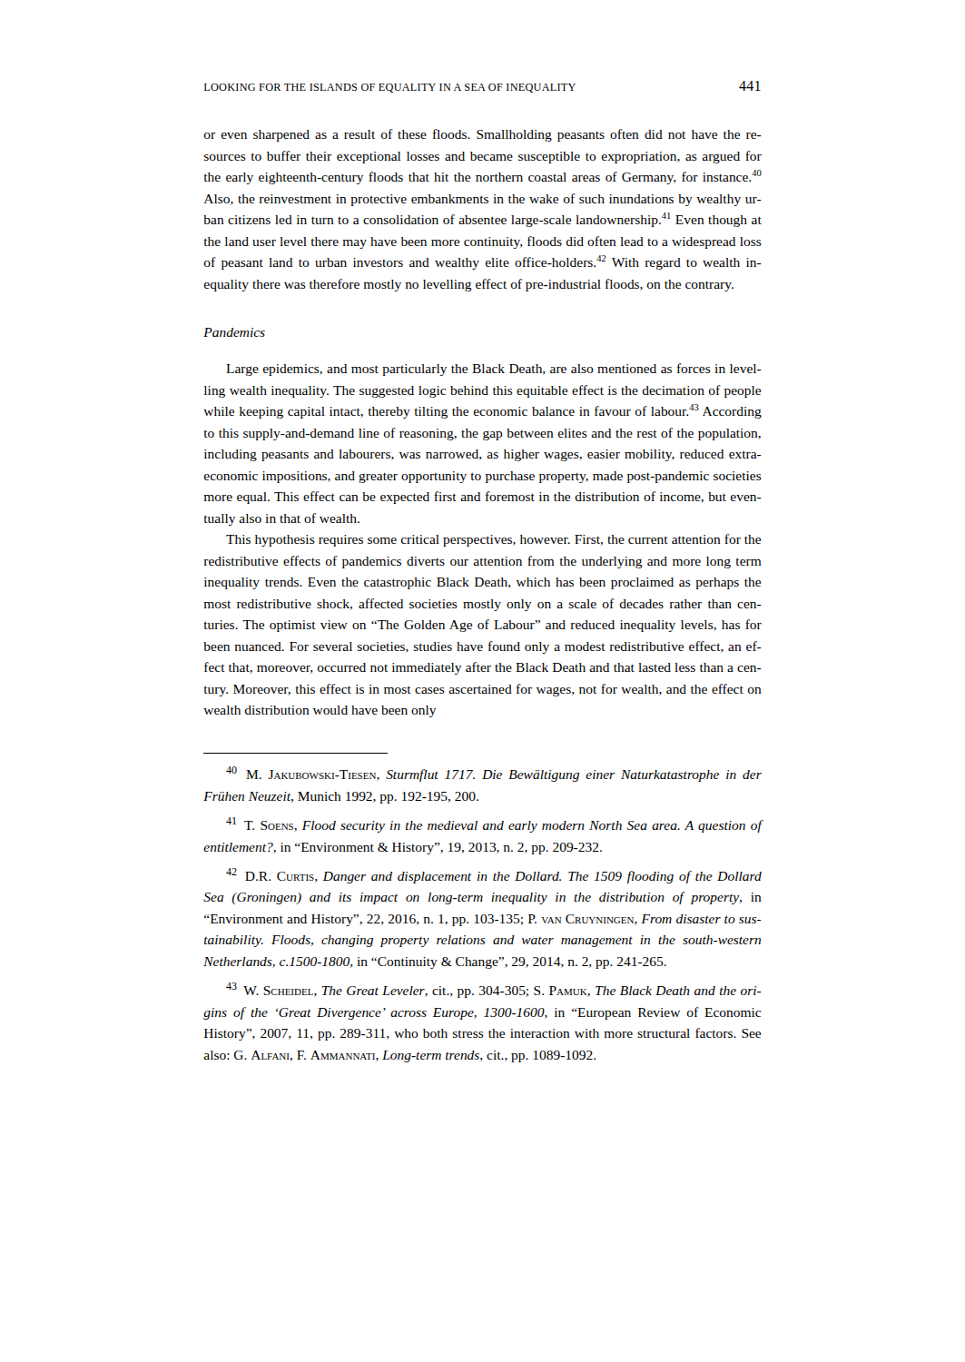Looking for the islands of equality in a sea of inequality 441
or even sharpened as a result of these floods. Smallholding peasants often did not have the resources to buffer their exceptional losses and became susceptible to expropriation, as argued for the early eighteenth-century floods that hit the northern coastal areas of Germany, for instance.40 Also, the reinvestment in protective embankments in the wake of such inundations by wealthy urban citizens led in turn to a consolidation of absentee large-scale landownership.41 Even though at the land user level there may have been more continuity, floods did often lead to a widespread loss of peasant land to urban investors and wealthy elite office-holders.42 With regard to wealth inequality there was therefore mostly no levelling effect of pre-industrial floods, on the contrary.
Pandemics
Large epidemics, and most particularly the Black Death, are also mentioned as forces in levelling wealth inequality. The suggested logic behind this equitable effect is the decimation of people while keeping capital intact, thereby tilting the economic balance in favour of labour.43 According to this supply-and-demand line of reasoning, the gap between elites and the rest of the population, including peasants and labourers, was narrowed, as higher wages, easier mobility, reduced extra-economic impositions, and greater opportunity to purchase property, made post-pandemic societies more equal. This effect can be expected first and foremost in the distribution of income, but eventually also in that of wealth.
This hypothesis requires some critical perspectives, however. First, the current attention for the redistributive effects of pandemics diverts our attention from the underlying and more long term inequality trends. Even the catastrophic Black Death, which has been proclaimed as perhaps the most redistributive shock, affected societies mostly only on a scale of decades rather than centuries. The optimist view on “The Golden Age of Labour” and reduced inequality levels, has for been nuanced. For several societies, studies have found only a modest redistributive effect, an effect that, moreover, occurred not immediately after the Black Death and that lasted less than a century. Moreover, this effect is in most cases ascertained for wages, not for wealth, and the effect on wealth distribution would have been only
40 M. Jakubowski-Tiesen, Sturmflut 1717. Die Bewältigung einer Naturkatastrophe in der Frühen Neuzeit, Munich 1992, pp. 192-195, 200.
41 T. Soens, Flood security in the medieval and early modern North Sea area. A question of entitlement?, in “Environment & History”, 19, 2013, n. 2, pp. 209-232.
42 D.R. Curtis, Danger and displacement in the Dollard. The 1509 flooding of the Dollard Sea (Groningen) and its impact on long-term inequality in the distribution of property, in “Environment and History”, 22, 2016, n. 1, pp. 103-135; P. van Cruyningen, From disaster to sustainability. Floods, changing property relations and water management in the south-western Netherlands, c.1500-1800, in “Continuity & Change”, 29, 2014, n. 2, pp. 241-265.
43 W. Scheidel, The Great Leveler, cit., pp. 304-305; S. Pamuk, The Black Death and the origins of the ‘Great Divergence’ across Europe, 1300-1600, in “European Review of Economic History”, 2007, 11, pp. 289-311, who both stress the interaction with more structural factors. See also: G. Alfani, F. Ammannati, Long-term trends, cit., pp. 1089-1092.